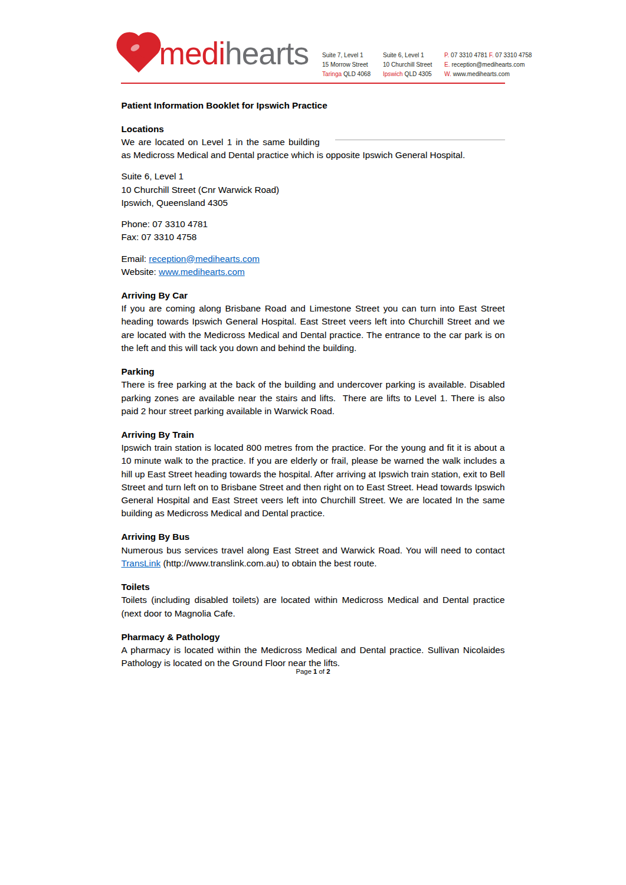medi hearts
Suite 7, Level 1
15 Morrow Street
Taringa QLD 4068
Suite 6, Level 1
10 Churchill Street
Ipswich QLD 4305
P. 07 3310 4781 F. 07 3310 4758
E. reception@medihearts.com
W. www.medihearts.com
Patient Information Booklet for Ipswich Practice
Locations
We are located on Level 1 in the same building as Medicross Medical and Dental practice which is opposite Ipswich General Hospital.
Suite 6, Level 1
10 Churchill Street (Cnr Warwick Road)
Ipswich, Queensland 4305
Phone: 07 3310 4781
Fax: 07 3310 4758
Email: reception@medihearts.com
Website: www.medihearts.com
Arriving By Car
If you are coming along Brisbane Road and Limestone Street you can turn into East Street heading towards Ipswich General Hospital. East Street veers left into Churchill Street and we are located with the Medicross Medical and Dental practice. The entrance to the car park is on the left and this will tack you down and behind the building.
Parking
There is free parking at the back of the building and undercover parking is available. Disabled parking zones are available near the stairs and lifts. There are lifts to Level 1. There is also paid 2 hour street parking available in Warwick Road.
Arriving By Train
Ipswich train station is located 800 metres from the practice. For the young and fit it is about a 10 minute walk to the practice. If you are elderly or frail, please be warned the walk includes a hill up East Street heading towards the hospital. After arriving at Ipswich train station, exit to Bell Street and turn left on to Brisbane Street and then right on to East Street. Head towards Ipswich General Hospital and East Street veers left into Churchill Street. We are located In the same building as Medicross Medical and Dental practice.
Arriving By Bus
Numerous bus services travel along East Street and Warwick Road. You will need to contact TransLink (http://www.translink.com.au) to obtain the best route.
Toilets
Toilets (including disabled toilets) are located within Medicross Medical and Dental practice (next door to Magnolia Cafe.
Pharmacy & Pathology
A pharmacy is located within the Medicross Medical and Dental practice. Sullivan Nicolaides Pathology is located on the Ground Floor near the lifts.
Page 1 of 2